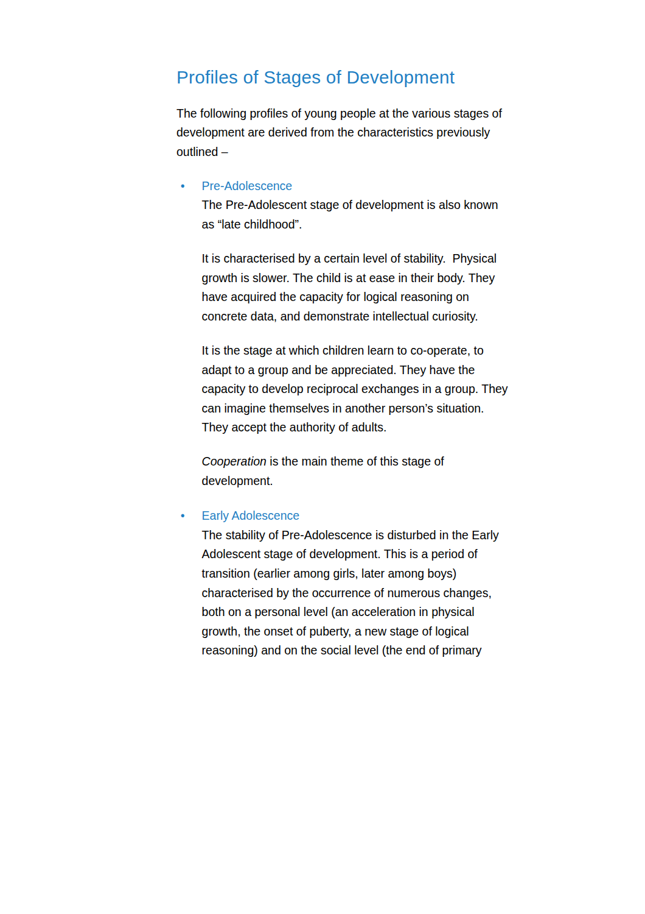Profiles of Stages of Development
The following profiles of young people at the various stages of development are derived from the characteristics previously outlined –
Pre-Adolescence
The Pre-Adolescent stage of development is also known as “late childhood”.
It is characterised by a certain level of stability. Physical growth is slower. The child is at ease in their body. They have acquired the capacity for logical reasoning on concrete data, and demonstrate intellectual curiosity.
It is the stage at which children learn to co-operate, to adapt to a group and be appreciated. They have the capacity to develop reciprocal exchanges in a group. They can imagine themselves in another person’s situation. They accept the authority of adults.
Cooperation is the main theme of this stage of development.
Early Adolescence
The stability of Pre-Adolescence is disturbed in the Early Adolescent stage of development. This is a period of transition (earlier among girls, later among boys) characterised by the occurrence of numerous changes, both on a personal level (an acceleration in physical growth, the onset of puberty, a new stage of logical reasoning) and on the social level (the end of primary